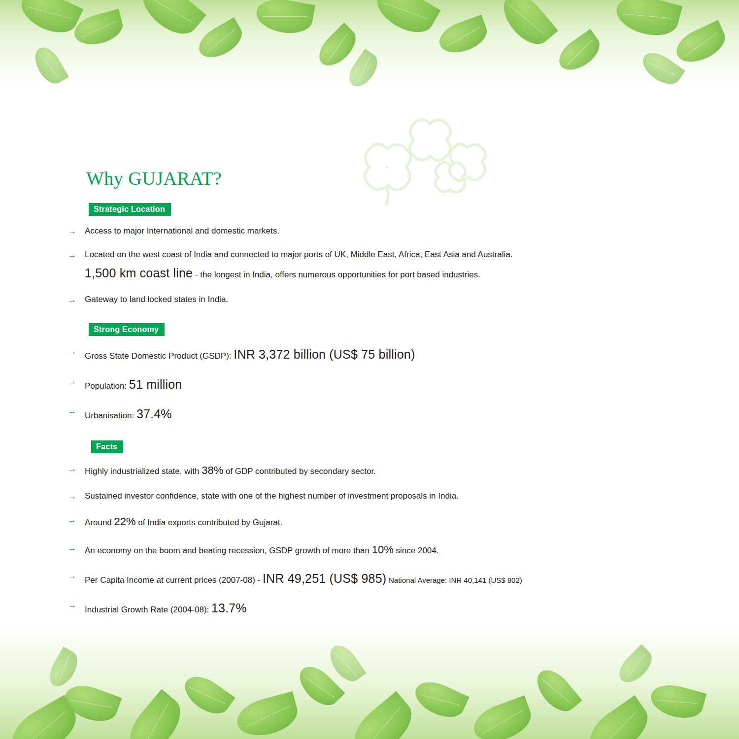Why GUJARAT?
Strategic Location
→Access to major International and domestic markets.
→Located on the west coast of India and connected to major ports of UK, Middle East, Africa, East Asia and Australia. 1,500 km coast line - the longest in India, offers numerous opportunities for port based industries.
→Gateway to land locked states in India.
Strong Economy
→Gross State Domestic Product (GSDP): INR 3,372 billion (US$ 75 billion)
→Population: 51 million
→Urbanisation: 37.4%
Facts
→Highly industrialized state, with 38% of GDP contributed by secondary sector.
→Sustained investor confidence, state with one of the highest number of investment proposals in India.
→Around 22% of India exports contributed by Gujarat.
→An economy on the boom and beating recession, GSDP growth of more than 10% since 2004.
→Per Capita Income at current prices (2007-08) - INR 49,251 (US$ 985) National Average: INR 40,141 (US$ 802)
→Industrial Growth Rate (2004-08): 13.7%